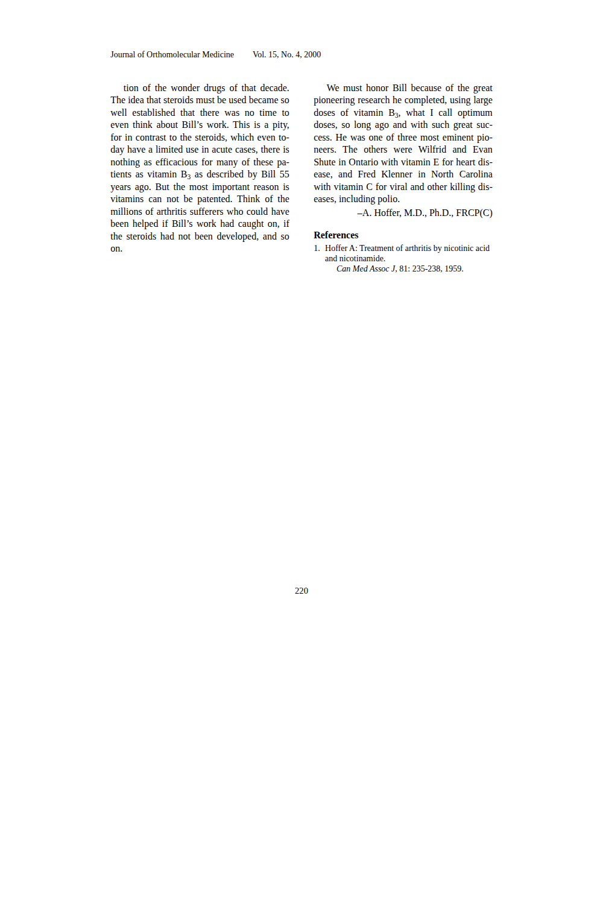Journal of Orthomolecular Medicine Vol. 15, No. 4, 2000
tion of the wonder drugs of that decade. The idea that steroids must be used became so well established that there was no time to even think about Bill’s work. This is a pity, for in contrast to the steroids, which even today have a limited use in acute cases, there is nothing as efficacious for many of these patients as vitamin B3 as described by Bill 55 years ago. But the most important reason is vitamins can not be patented. Think of the millions of arthritis sufferers who could have been helped if Bill’s work had caught on, if the steroids had not been developed, and so on.
We must honor Bill because of the great pioneering research he completed, using large doses of vitamin B3, what I call optimum doses, so long ago and with such great success. He was one of three most eminent pioneers. The others were Wilfrid and Evan Shute in Ontario with vitamin E for heart disease, and Fred Klenner in North Carolina with vitamin C for viral and other killing diseases, including polio.
–A. Hoffer, M.D., Ph.D., FRCP(C)
References
1. Hoffer A: Treatment of arthritis by nicotinic acid and nicotinamide.Can Med Assoc J, 81: 235-238, 1959.
220